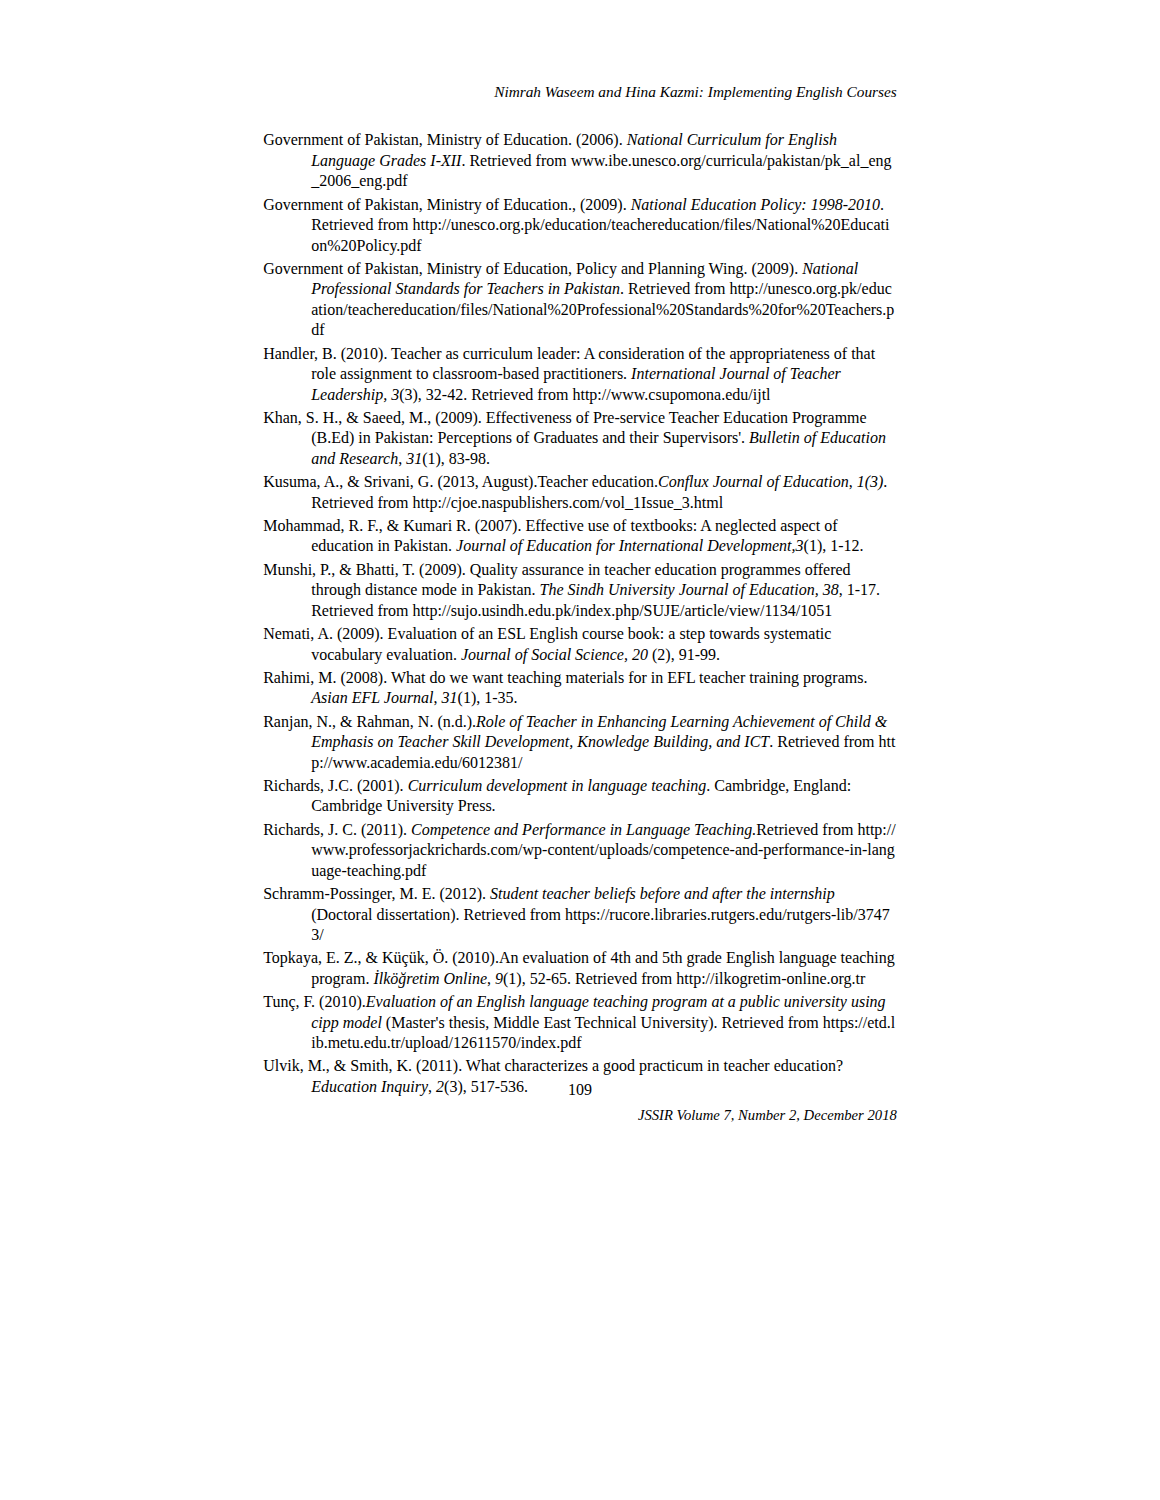Nimrah Waseem and Hina Kazmi: Implementing English Courses
Government of Pakistan, Ministry of Education. (2006). National Curriculum for English Language Grades I-XII. Retrieved from www.ibe.unesco.org/curricula/pakistan/pk_al_eng_2006_eng.pdf
Government of Pakistan, Ministry of Education., (2009). National Education Policy: 1998-2010. Retrieved from http://unesco.org.pk/education/teachereducation/files/National%20Education%20Policy.pdf
Government of Pakistan, Ministry of Education, Policy and Planning Wing. (2009). National Professional Standards for Teachers in Pakistan. Retrieved from http://unesco.org.pk/education/teachereducation/files/National%20Professional%20Standards%20for%20Teachers.pdf
Handler, B. (2010). Teacher as curriculum leader: A consideration of the appropriateness of that role assignment to classroom-based practitioners. International Journal of Teacher Leadership, 3(3), 32-42. Retrieved from http://www.csupomona.edu/ijtl
Khan, S. H., & Saeed, M., (2009). Effectiveness of Pre-service Teacher Education Programme (B.Ed) in Pakistan: Perceptions of Graduates and their Supervisors'. Bulletin of Education and Research, 31(1), 83-98.
Kusuma, A., & Srivani, G. (2013, August).Teacher education.Conflux Journal of Education, 1(3). Retrieved from http://cjoe.naspublishers.com/vol_1Issue_3.html
Mohammad, R. F., & Kumari R. (2007). Effective use of textbooks: A neglected aspect of education in Pakistan. Journal of Education for International Development,3(1), 1-12.
Munshi, P., & Bhatti, T. (2009). Quality assurance in teacher education programmes offered through distance mode in Pakistan. The Sindh University Journal of Education, 38, 1-17. Retrieved from http://sujo.usindh.edu.pk/index.php/SUJE/article/view/1134/1051
Nemati, A. (2009). Evaluation of an ESL English course book: a step towards systematic vocabulary evaluation. Journal of Social Science, 20 (2), 91-99.
Rahimi, M. (2008). What do we want teaching materials for in EFL teacher training programs. Asian EFL Journal, 31(1), 1-35.
Ranjan, N., & Rahman, N. (n.d.).Role of Teacher in Enhancing Learning Achievement of Child & Emphasis on Teacher Skill Development, Knowledge Building, and ICT. Retrieved from http://www.academia.edu/6012381/
Richards, J.C. (2001). Curriculum development in language teaching. Cambridge, England: Cambridge University Press.
Richards, J. C. (2011). Competence and Performance in Language Teaching. Retrieved from http://www.professorjackrichards.com/wp-content/uploads/competence-and-performance-in-language-teaching.pdf
Schramm-Possinger, M. E. (2012). Student teacher beliefs before and after the internship (Doctoral dissertation). Retrieved from https://rucore.libraries.rutgers.edu/rutgers-lib/37473/
Topkaya, E. Z., & Küçük, Ö. (2010).An evaluation of 4th and 5th grade English language teaching program. İlköğretim Online, 9(1), 52-65. Retrieved from http://ilkogretim-online.org.tr
Tunç, F. (2010).Evaluation of an English language teaching program at a public university using cipp model (Master's thesis, Middle East Technical University). Retrieved from https://etd.lib.metu.edu.tr/upload/12611570/index.pdf
Ulvik, M., & Smith, K. (2011). What characterizes a good practicum in teacher education? Education Inquiry, 2(3), 517-536.
109
JSSIR Volume 7, Number 2, December 2018